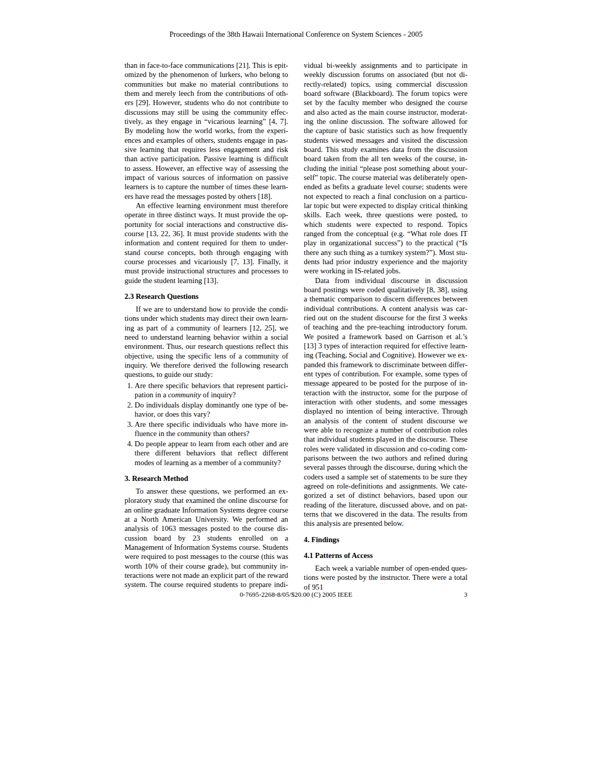Proceedings of the 38th Hawaii International Conference on System Sciences - 2005
than in face-to-face communications [21]. This is epitomized by the phenomenon of lurkers, who belong to communities but make no material contributions to them and merely leech from the contributions of others [29]. However, students who do not contribute to discussions may still be using the community effectively, as they engage in “vicarious learning” [4, 7]. By modeling how the world works, from the experiences and examples of others, students engage in passive learning that requires less engagement and risk than active participation. Passive learning is difficult to assess. However, an effective way of assessing the impact of various sources of information on passive learners is to capture the number of times these learners have read the messages posted by others [18].
An effective learning environment must therefore operate in three distinct ways. It must provide the opportunity for social interactions and constructive discourse [13, 22, 36]. It must provide students with the information and content required for them to understand course concepts, both through engaging with course processes and vicariously [7, 13]. Finally, it must provide instructional structures and processes to guide the student learning [13].
2.3 Research Questions
If we are to understand how to provide the conditions under which students may direct their own learning as part of a community of learners [12, 25], we need to understand learning behavior within a social environment. Thus, our research questions reflect this objective, using the specific lens of a community of inquiry. We therefore derived the following research questions, to guide our study:
Are there specific behaviors that represent participation in a community of inquiry?
Do individuals display dominantly one type of behavior, or does this vary?
Are there specific individuals who have more influence in the community than others?
Do people appear to learn from each other and are there different behaviors that reflect different modes of learning as a member of a community?
3. Research Method
To answer these questions, we performed an exploratory study that examined the online discourse for an online graduate Information Systems degree course at a North American University. We performed an analysis of 1063 messages posted to the course discussion board by 23 students enrolled on a Management of Information Systems course. Students were required to post messages to the course (this was worth 10% of their course grade), but community interactions were not made an explicit part of the reward system. The course required students to prepare individual bi-weekly assignments and to participate in weekly discussion forums on associated (but not directly-related) topics, using commercial discussion board software (Blackboard). The forum topics were set by the faculty member who designed the course and also acted as the main course instructor, moderating the online discussion. The software allowed for the capture of basic statistics such as how frequently students viewed messages and visited the discussion board. This study examines data from the discussion board taken from the all ten weeks of the course, including the initial “please post something about yourself” topic. The course material was deliberately open-ended as befits a graduate level course; students were not expected to reach a final conclusion on a particular topic but were expected to display critical thinking skills. Each week, three questions were posted, to which students were expected to respond. Topics ranged from the conceptual (e.g. “What role does IT play in organizational success”) to the practical (“Is there any such thing as a turnkey system?”). Most students had prior industry experience and the majority were working in IS-related jobs.
Data from individual discourse in discussion board postings were coded qualitatively [8, 38], using a thematic comparison to discern differences between individual contributions. A content analysis was carried out on the student discourse for the first 3 weeks of teaching and the pre-teaching introductory forum. We posited a framework based on Garrison et al.’s [13] 3 types of interaction required for effective learning (Teaching, Social and Cognitive). However we expanded this framework to discriminate between different types of contribution. For example, some types of message appeared to be posted for the purpose of interaction with the instructor, some for the purpose of interaction with other students, and some messages displayed no intention of being interactive. Through an analysis of the content of student discourse we were able to recognize a number of contribution roles that individual students played in the discourse. These roles were validated in discussion and co-coding comparisons between the two authors and refined during several passes through the discourse, during which the coders used a sample set of statements to be sure they agreed on role-definitions and assignments. We categorized a set of distinct behaviors, based upon our reading of the literature, discussed above, and on patterns that we discovered in the data. The results from this analysis are presented below.
4. Findings
4.1 Patterns of Access
Each week a variable number of open-ended questions were posted by the instructor. There were a total of 951
0-7695-2268-8/05/$20.00 (C) 2005 IEEE 3